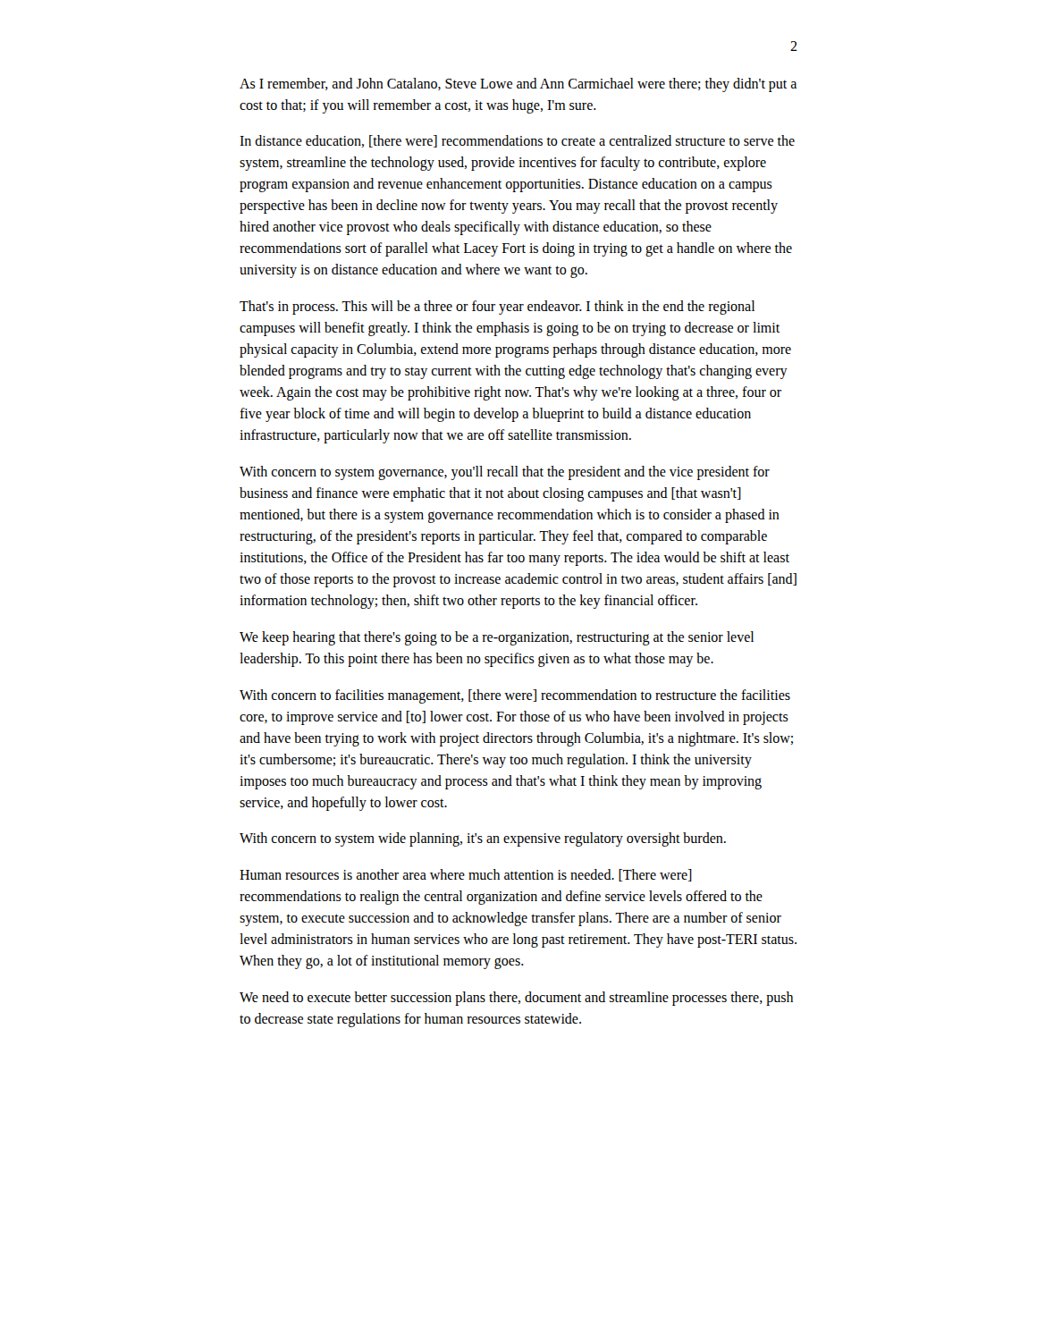2
As I remember, and John Catalano, Steve Lowe and Ann Carmichael were there; they didn't put a cost to that; if you will remember a cost, it was huge, I'm sure.
In distance education, [there were] recommendations to create a centralized structure to serve the system, streamline the technology used, provide incentives for faculty to contribute, explore program expansion and revenue enhancement opportunities. Distance education on a campus perspective has been in decline now for twenty years. You may recall that the provost recently hired another vice provost who deals specifically with distance education, so these recommendations sort of parallel what Lacey Fort is doing in trying to get a handle on where the university is on distance education and where we want to go.
That's in process. This will be a three or four year endeavor. I think in the end the regional campuses will benefit greatly. I think the emphasis is going to be on trying to decrease or limit physical capacity in Columbia, extend more programs perhaps through distance education, more blended programs and try to stay current with the cutting edge technology that's changing every week. Again the cost may be prohibitive right now. That's why we're looking at a three, four or five year block of time and will begin to develop a blueprint to build a distance education infrastructure, particularly now that we are off satellite transmission.
With concern to system governance, you'll recall that the president and the vice president for business and finance were emphatic that it not about closing campuses and [that wasn't] mentioned, but there is a system governance recommendation which is to consider a phased in restructuring, of the president's reports in particular. They feel that, compared to comparable institutions, the Office of the President has far too many reports. The idea would be shift at least two of those reports to the provost to increase academic control in two areas, student affairs [and] information technology; then, shift two other reports to the key financial officer.
We keep hearing that there's going to be a re-organization, restructuring at the senior level leadership. To this point there has been no specifics given as to what those may be.
With concern to facilities management, [there were] recommendation to restructure the facilities core, to improve service and [to] lower cost. For those of us who have been involved in projects and have been trying to work with project directors through Columbia, it's a nightmare. It's slow; it's cumbersome; it's bureaucratic. There's way too much regulation. I think the university imposes too much bureaucracy and process and that's what I think they mean by improving service, and hopefully to lower cost.
With concern to system wide planning, it's an expensive regulatory oversight burden.
Human resources is another area where much attention is needed. [There were] recommendations to realign the central organization and define service levels offered to the system, to execute succession and to acknowledge transfer plans. There are a number of senior level administrators in human services who are long past retirement. They have post-TERI status. When they go, a lot of institutional memory goes.
We need to execute better succession plans there, document and streamline processes there, push to decrease state regulations for human resources statewide.